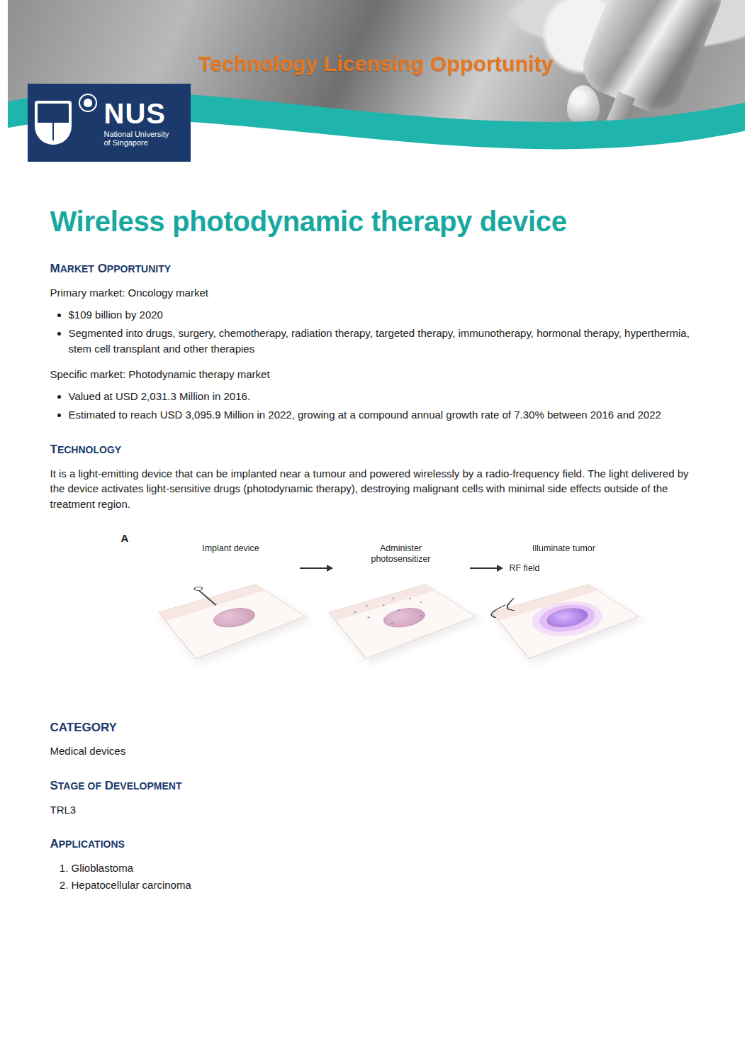Technology Licensing Opportunity
NUS National University
of Singapore
Wireless photodynamic therapy device
MARKET OPPORTUNITY
Primary market: Oncology market
$109 billion by 2020
Segmented into drugs, surgery, chemotherapy, radiation therapy, targeted therapy, immunotherapy, hormonal therapy, hyperthermia, stem cell transplant and other therapies
Specific market: Photodynamic therapy market
Valued at USD 2,031.3 Million in 2016.
Estimated to reach USD 3,095.9 Million in 2022, growing at a compound annual growth rate of 7.30% between 2016 and 2022
TECHNOLOGY
It is a light-emitting device that can be implanted near a tumour and powered wirelessly by a radio-frequency field. The light delivered by the device activates light-sensitive drugs (photodynamic therapy), destroying malignant cells with minimal side effects outside of the treatment region.
A
Implant device
Administer
photosensitizer
Illuminate tumor
RF field
CATEGORY
Medical devices
STAGE OF DEVELOPMENT
TRL3
APPLICATIONS
Glioblastoma
Hepatocellular carcinoma